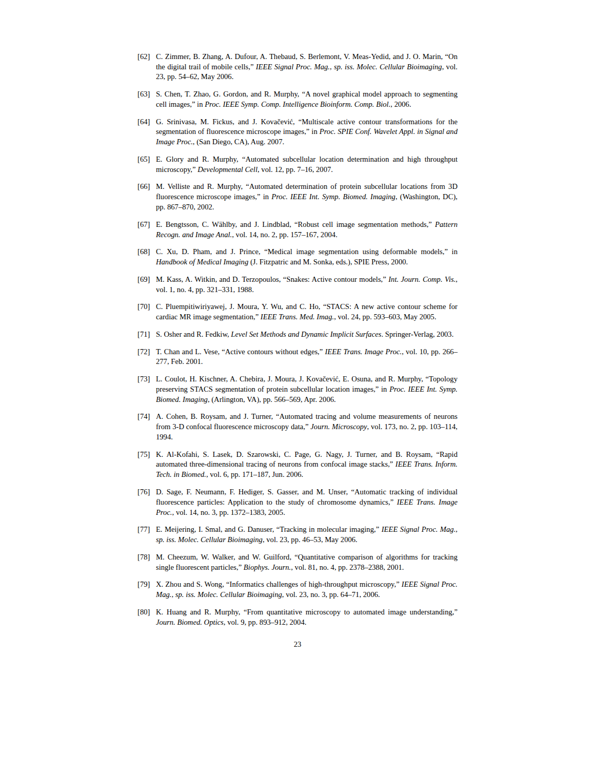[62] C. Zimmer, B. Zhang, A. Dufour, A. Thebaud, S. Berlemont, V. Meas-Yedid, and J. O. Marin, “On the digital trail of mobile cells,” IEEE Signal Proc. Mag., sp. iss. Molec. Cellular Bioimaging, vol. 23, pp. 54–62, May 2006.
[63] S. Chen, T. Zhao, G. Gordon, and R. Murphy, “A novel graphical model approach to segmenting cell images,” in Proc. IEEE Symp. Comp. Intelligence Bioinform. Comp. Biol., 2006.
[64] G. Srinivasa, M. Fickus, and J. Kovačević, “Multiscale active contour transformations for the segmentation of fluorescence microscope images,” in Proc. SPIE Conf. Wavelet Appl. in Signal and Image Proc., (San Diego, CA), Aug. 2007.
[65] E. Glory and R. Murphy, “Automated subcellular location determination and high throughput microscopy,” Developmental Cell, vol. 12, pp. 7–16, 2007.
[66] M. Velliste and R. Murphy, “Automated determination of protein subcellular locations from 3D fluorescence microscope images,” in Proc. IEEE Int. Symp. Biomed. Imaging, (Washington, DC), pp. 867–870, 2002.
[67] E. Bengtsson, C. Wählby, and J. Lindblad, “Robust cell image segmentation methods,” Pattern Recogn. and Image Anal., vol. 14, no. 2, pp. 157–167, 2004.
[68] C. Xu, D. Pham, and J. Prince, “Medical image segmentation using deformable models,” in Handbook of Medical Imaging (J. Fitzpatric and M. Sonka, eds.), SPIE Press, 2000.
[69] M. Kass, A. Witkin, and D. Terzopoulos, “Snakes: Active contour models,” Int. Journ. Comp. Vis., vol. 1, no. 4, pp. 321–331, 1988.
[70] C. Pluempitiwiriyawej, J. Moura, Y. Wu, and C. Ho, “STACS: A new active contour scheme for cardiac MR image segmentation,” IEEE Trans. Med. Imag., vol. 24, pp. 593–603, May 2005.
[71] S. Osher and R. Fedkiw, Level Set Methods and Dynamic Implicit Surfaces. Springer-Verlag, 2003.
[72] T. Chan and L. Vese, “Active contours without edges,” IEEE Trans. Image Proc., vol. 10, pp. 266–277, Feb. 2001.
[73] L. Coulot, H. Kischner, A. Chebira, J. Moura, J. Kovačević, E. Osuna, and R. Murphy, “Topology preserving STACS segmentation of protein subcellular location images,” in Proc. IEEE Int. Symp. Biomed. Imaging, (Arlington, VA), pp. 566–569, Apr. 2006.
[74] A. Cohen, B. Roysam, and J. Turner, “Automated tracing and volume measurements of neurons from 3-D confocal fluorescence microscopy data,” Journ. Microscopy, vol. 173, no. 2, pp. 103–114, 1994.
[75] K. Al-Kofahi, S. Lasek, D. Szarowski, C. Page, G. Nagy, J. Turner, and B. Roysam, “Rapid automated three-dimensional tracing of neurons from confocal image stacks,” IEEE Trans. Inform. Tech. in Biomed., vol. 6, pp. 171–187, Jun. 2006.
[76] D. Sage, F. Neumann, F. Hediger, S. Gasser, and M. Unser, “Automatic tracking of individual fluorescence particles: Application to the study of chromosome dynamics,” IEEE Trans. Image Proc., vol. 14, no. 3, pp. 1372–1383, 2005.
[77] E. Meijering, I. Smal, and G. Danuser, “Tracking in molecular imaging,” IEEE Signal Proc. Mag., sp. iss. Molec. Cellular Bioimaging, vol. 23, pp. 46–53, May 2006.
[78] M. Cheezum, W. Walker, and W. Guilford, “Quantitative comparison of algorithms for tracking single fluorescent particles,” Biophys. Journ., vol. 81, no. 4, pp. 2378–2388, 2001.
[79] X. Zhou and S. Wong, “Informatics challenges of high-throughput microscopy,” IEEE Signal Proc. Mag., sp. iss. Molec. Cellular Bioimaging, vol. 23, no. 3, pp. 64–71, 2006.
[80] K. Huang and R. Murphy, “From quantitative microscopy to automated image understanding,” Journ. Biomed. Optics, vol. 9, pp. 893–912, 2004.
23